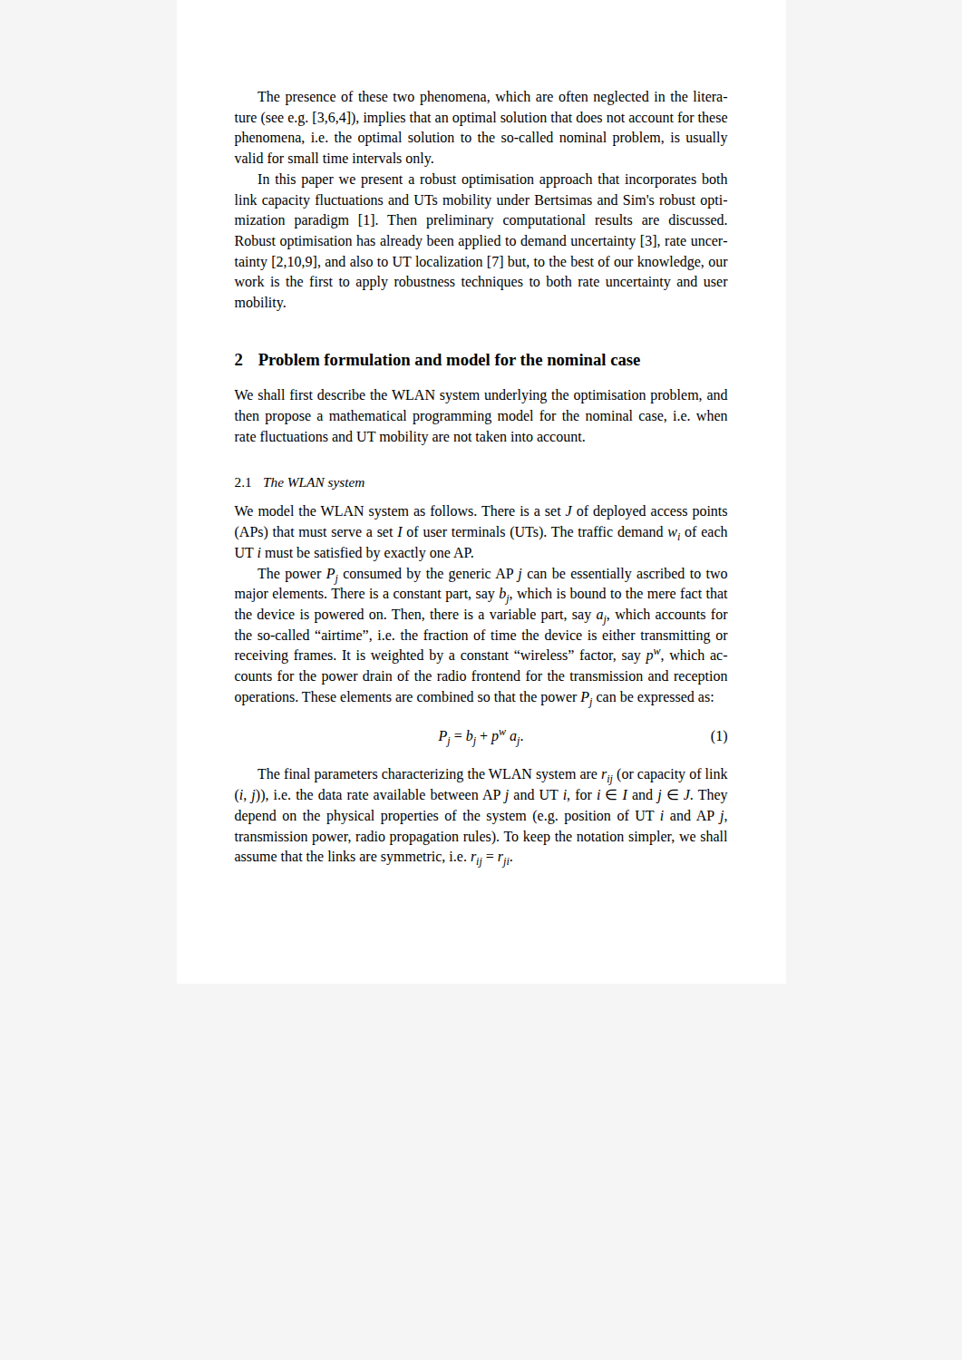The presence of these two phenomena, which are often neglected in the literature (see e.g. [3,6,4]), implies that an optimal solution that does not account for these phenomena, i.e. the optimal solution to the so-called nominal problem, is usually valid for small time intervals only.
In this paper we present a robust optimisation approach that incorporates both link capacity fluctuations and UTs mobility under Bertsimas and Sim's robust optimization paradigm [1]. Then preliminary computational results are discussed. Robust optimisation has already been applied to demand uncertainty [3], rate uncertainty [2,10,9], and also to UT localization [7] but, to the best of our knowledge, our work is the first to apply robustness techniques to both rate uncertainty and user mobility.
2 Problem formulation and model for the nominal case
We shall first describe the WLAN system underlying the optimisation problem, and then propose a mathematical programming model for the nominal case, i.e. when rate fluctuations and UT mobility are not taken into account.
2.1 The WLAN system
We model the WLAN system as follows. There is a set J of deployed access points (APs) that must serve a set I of user terminals (UTs). The traffic demand wi of each UT i must be satisfied by exactly one AP.
The power Pj consumed by the generic AP j can be essentially ascribed to two major elements. There is a constant part, say bj, which is bound to the mere fact that the device is powered on. Then, there is a variable part, say aj, which accounts for the so-called “airtime”, i.e. the fraction of time the device is either transmitting or receiving frames. It is weighted by a constant “wireless” factor, say pw, which accounts for the power drain of the radio frontend for the transmission and reception operations. These elements are combined so that the power Pj can be expressed as:
Pj = bj + pw aj. (1)
The final parameters characterizing the WLAN system are rij (or capacity of link (i, j)), i.e. the data rate available between AP j and UT i, for i ∈ I and j ∈ J. They depend on the physical properties of the system (e.g. position of UT i and AP j, transmission power, radio propagation rules). To keep the notation simpler, we shall assume that the links are symmetric, i.e. rij = rji.